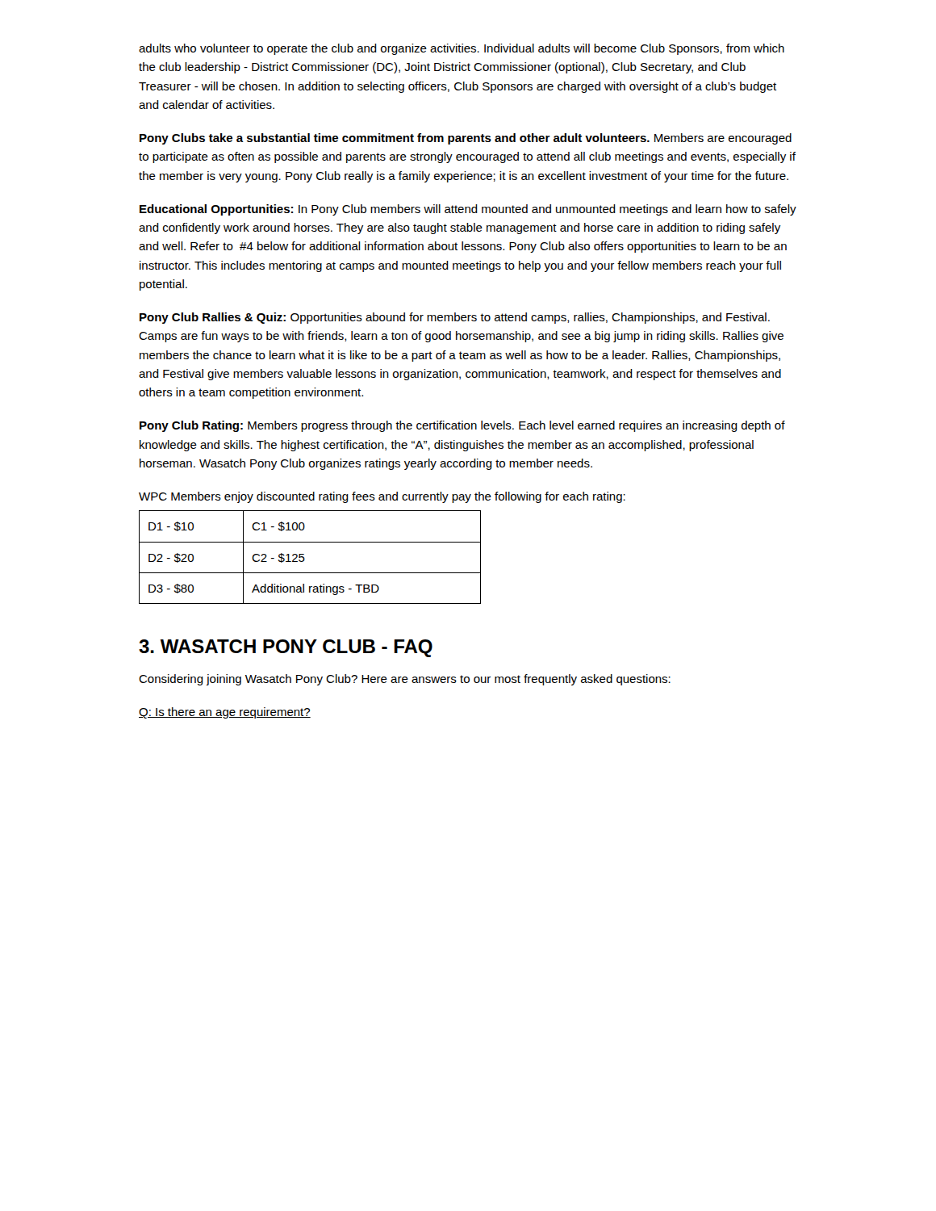adults who volunteer to operate the club and organize activities. Individual adults will become Club Sponsors, from which the club leadership - District Commissioner (DC), Joint District Commissioner (optional), Club Secretary, and Club Treasurer - will be chosen. In addition to selecting officers, Club Sponsors are charged with oversight of a club’s budget and calendar of activities.
Pony Clubs take a substantial time commitment from parents and other adult volunteers. Members are encouraged to participate as often as possible and parents are strongly encouraged to attend all club meetings and events, especially if the member is very young. Pony Club really is a family experience; it is an excellent investment of your time for the future.
Educational Opportunities: In Pony Club members will attend mounted and unmounted meetings and learn how to safely and confidently work around horses. They are also taught stable management and horse care in addition to riding safely and well. Refer to #4 below for additional information about lessons. Pony Club also offers opportunities to learn to be an instructor. This includes mentoring at camps and mounted meetings to help you and your fellow members reach your full potential.
Pony Club Rallies & Quiz: Opportunities abound for members to attend camps, rallies, Championships, and Festival. Camps are fun ways to be with friends, learn a ton of good horsemanship, and see a big jump in riding skills. Rallies give members the chance to learn what it is like to be a part of a team as well as how to be a leader. Rallies, Championships, and Festival give members valuable lessons in organization, communication, teamwork, and respect for themselves and others in a team competition environment.
Pony Club Rating: Members progress through the certification levels. Each level earned requires an increasing depth of knowledge and skills. The highest certification, the “A”, distinguishes the member as an accomplished, professional horseman. Wasatch Pony Club organizes ratings yearly according to member needs.
WPC Members enjoy discounted rating fees and currently pay the following for each rating:
| D1 - $10 | C1 - $100 |
| D2 - $20 | C2 - $125 |
| D3 - $80 | Additional ratings - TBD |
3. WASATCH PONY CLUB - FAQ
Considering joining Wasatch Pony Club? Here are answers to our most frequently asked questions:
Q: Is there an age requirement?